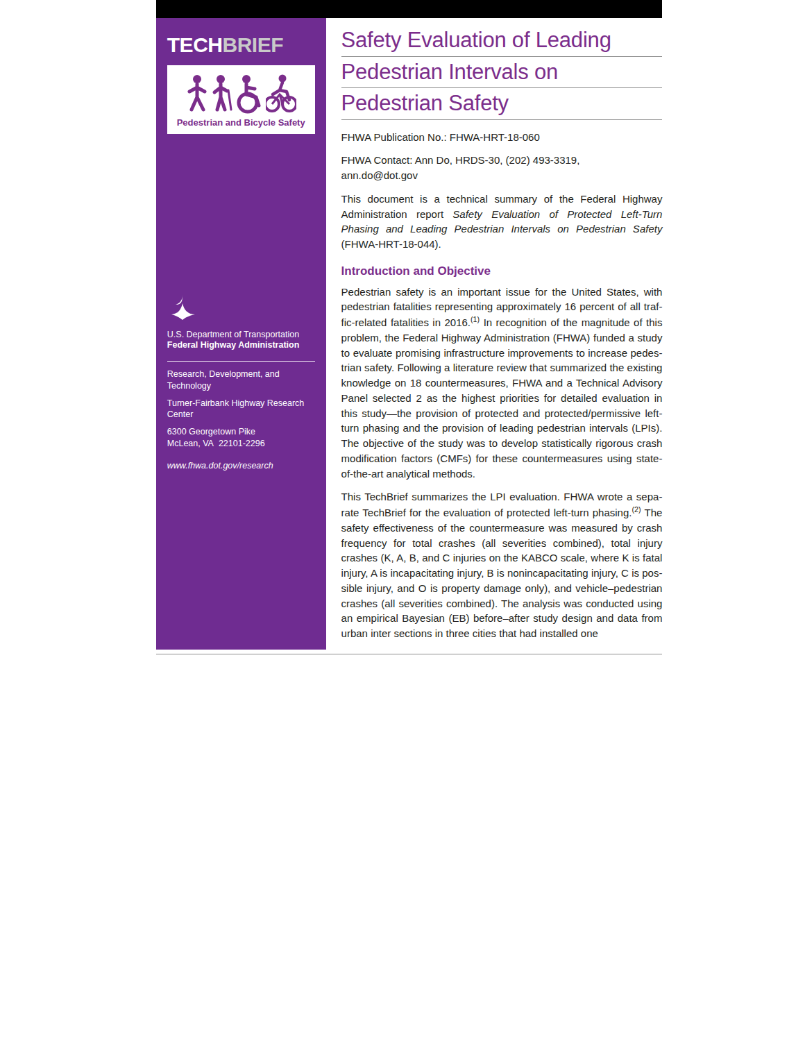TECH BRIEF
Pedestrian and Bicycle Safety
U.S. Department of Transportation
Federal Highway Administration
Research, Development, and Technology
Turner-Fairbank Highway Research Center
6300 Georgetown Pike
McLean, VA 22101-2296
www.fhwa.dot.gov/research
Safety Evaluation of Leading Pedestrian Intervals on Pedestrian Safety
FHWA Publication No.: FHWA-HRT-18-060
FHWA Contact: Ann Do, HRDS-30, (202) 493-3319,
ann.do@dot.gov
This document is a technical summary of the Federal Highway Administration report Safety Evaluation of Protected Left-Turn Phasing and Leading Pedestrian Intervals on Pedestrian Safety (FHWA-HRT-18-044).
Introduction and Objective
Pedestrian safety is an important issue for the United States, with pedestrian fatalities representing approximately 16 percent of all traffic-related fatalities in 2016.(1) In recognition of the magnitude of this problem, the Federal Highway Administration (FHWA) funded a study to evaluate promising infrastructure improvements to increase pedestrian safety. Following a literature review that summarized the existing knowledge on 18 countermeasures, FHWA and a Technical Advisory Panel selected 2 as the highest priorities for detailed evaluation in this study—the provision of protected and protected/permissive left-turn phasing and the provision of leading pedestrian intervals (LPIs). The objective of the study was to develop statistically rigorous crash modification factors (CMFs) for these countermeasures using state-of-the-art analytical methods.
This TechBrief summarizes the LPI evaluation. FHWA wrote a separate TechBrief for the evaluation of protected left-turn phasing.(2) The safety effectiveness of the countermeasure was measured by crash frequency for total crashes (all severities combined), total injury crashes (K, A, B, and C injuries on the KABCO scale, where K is fatal injury, A is incapacitating injury, B is nonincapacitating injury, C is possible injury, and O is property damage only), and vehicle–pedestrian crashes (all severities combined). The analysis was conducted using an empirical Bayesian (EB) before–after study design and data from urban inter sections in three cities that had installed one